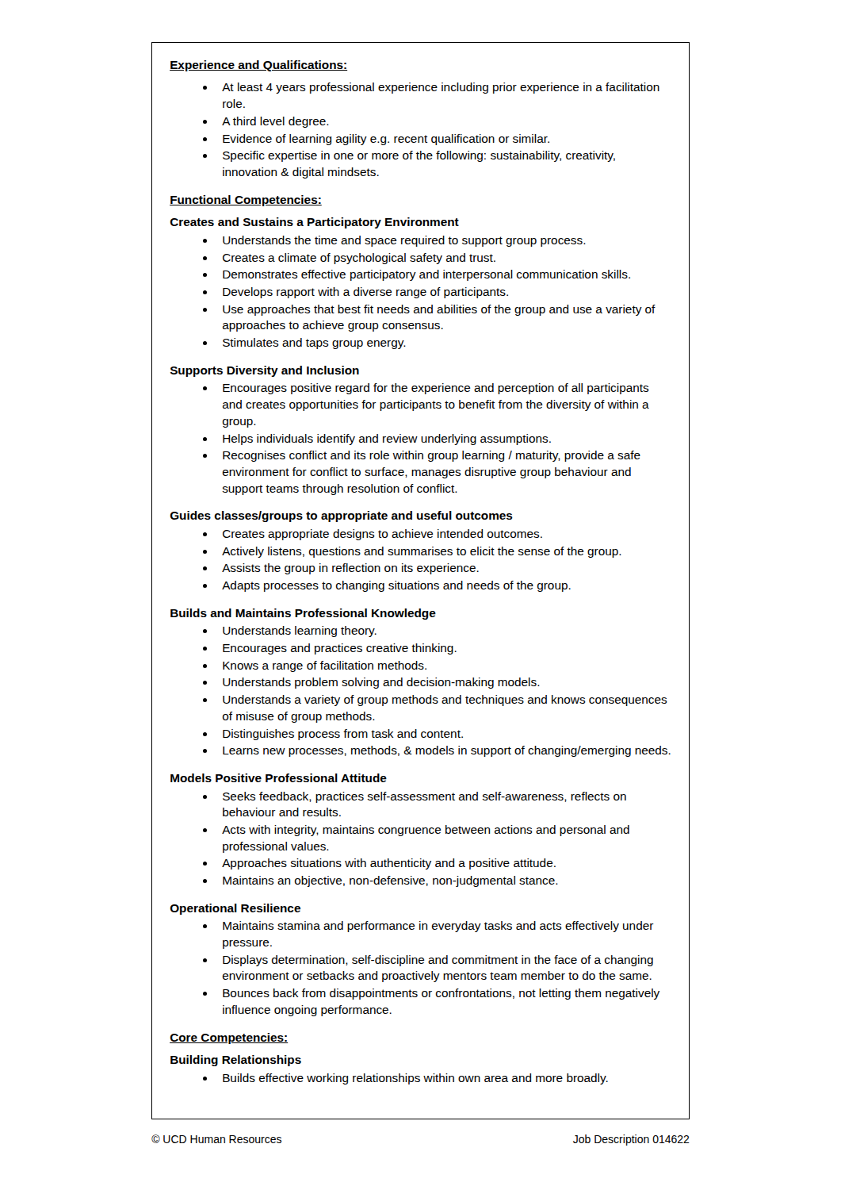Experience and Qualifications:
At least 4 years professional experience including prior experience in a facilitation role.
A third level degree.
Evidence of learning agility e.g. recent qualification or similar.
Specific expertise in one or more of the following: sustainability, creativity, innovation & digital mindsets.
Functional Competencies:
Creates and Sustains a Participatory Environment
Understands the time and space required to support group process.
Creates a climate of psychological safety and trust.
Demonstrates effective participatory and interpersonal communication skills.
Develops rapport with a diverse range of participants.
Use approaches that best fit needs and abilities of the group and use a variety of approaches to achieve group consensus.
Stimulates and taps group energy.
Supports Diversity and Inclusion
Encourages positive regard for the experience and perception of all participants and creates opportunities for participants to benefit from the diversity of within a group.
Helps individuals identify and review underlying assumptions.
Recognises conflict and its role within group learning / maturity, provide a safe environment for conflict to surface, manages disruptive group behaviour and support teams through resolution of conflict.
Guides classes/groups to appropriate and useful outcomes
Creates appropriate designs to achieve intended outcomes.
Actively listens, questions and summarises to elicit the sense of the group.
Assists the group in reflection on its experience.
Adapts processes to changing situations and needs of the group.
Builds and Maintains Professional Knowledge
Understands learning theory.
Encourages and practices creative thinking.
Knows a range of facilitation methods.
Understands problem solving and decision-making models.
Understands a variety of group methods and techniques and knows consequences of misuse of group methods.
Distinguishes process from task and content.
Learns new processes, methods, & models in support of changing/emerging needs.
Models Positive Professional Attitude
Seeks feedback, practices self-assessment and self-awareness, reflects on behaviour and results.
Acts with integrity, maintains congruence between actions and personal and professional values.
Approaches situations with authenticity and a positive attitude.
Maintains an objective, non-defensive, non-judgmental stance.
Operational Resilience
Maintains stamina and performance in everyday tasks and acts effectively under pressure.
Displays determination, self-discipline and commitment in the face of a changing environment or setbacks and proactively mentors team member to do the same.
Bounces back from disappointments or confrontations, not letting them negatively influence ongoing performance.
Core Competencies:
Building Relationships
Builds effective working relationships within own area and more broadly.
© UCD Human Resources Job Description 014622